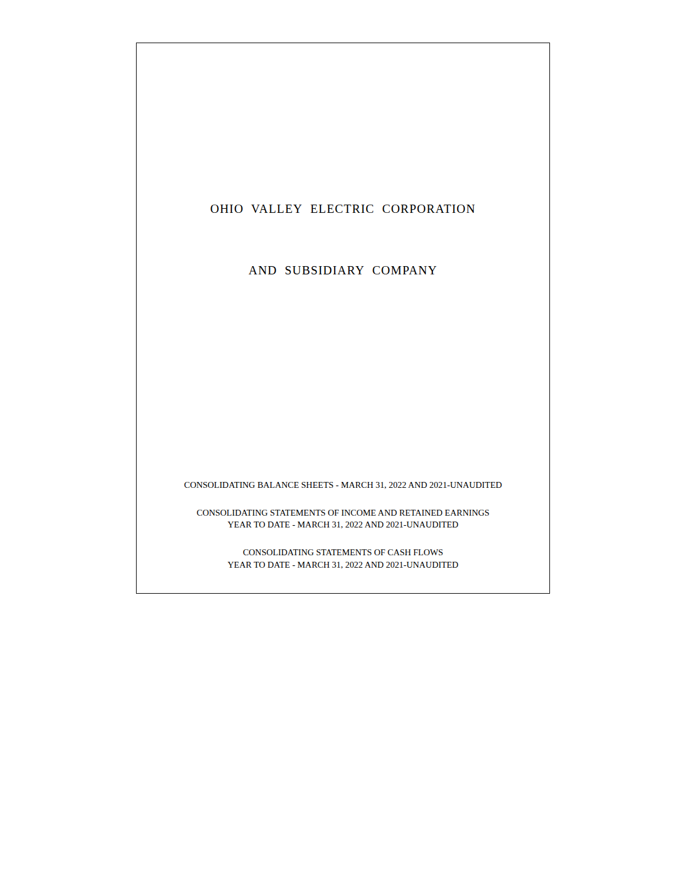OHIO VALLEY ELECTRIC CORPORATION
AND SUBSIDIARY COMPANY
CONSOLIDATING BALANCE SHEETS - MARCH 31, 2022 AND 2021-UNAUDITED
CONSOLIDATING STATEMENTS OF INCOME AND RETAINED EARNINGS
YEAR TO DATE - MARCH 31, 2022 AND 2021-UNAUDITED
CONSOLIDATING STATEMENTS OF CASH FLOWS
YEAR TO DATE - MARCH 31, 2022 AND 2021-UNAUDITED